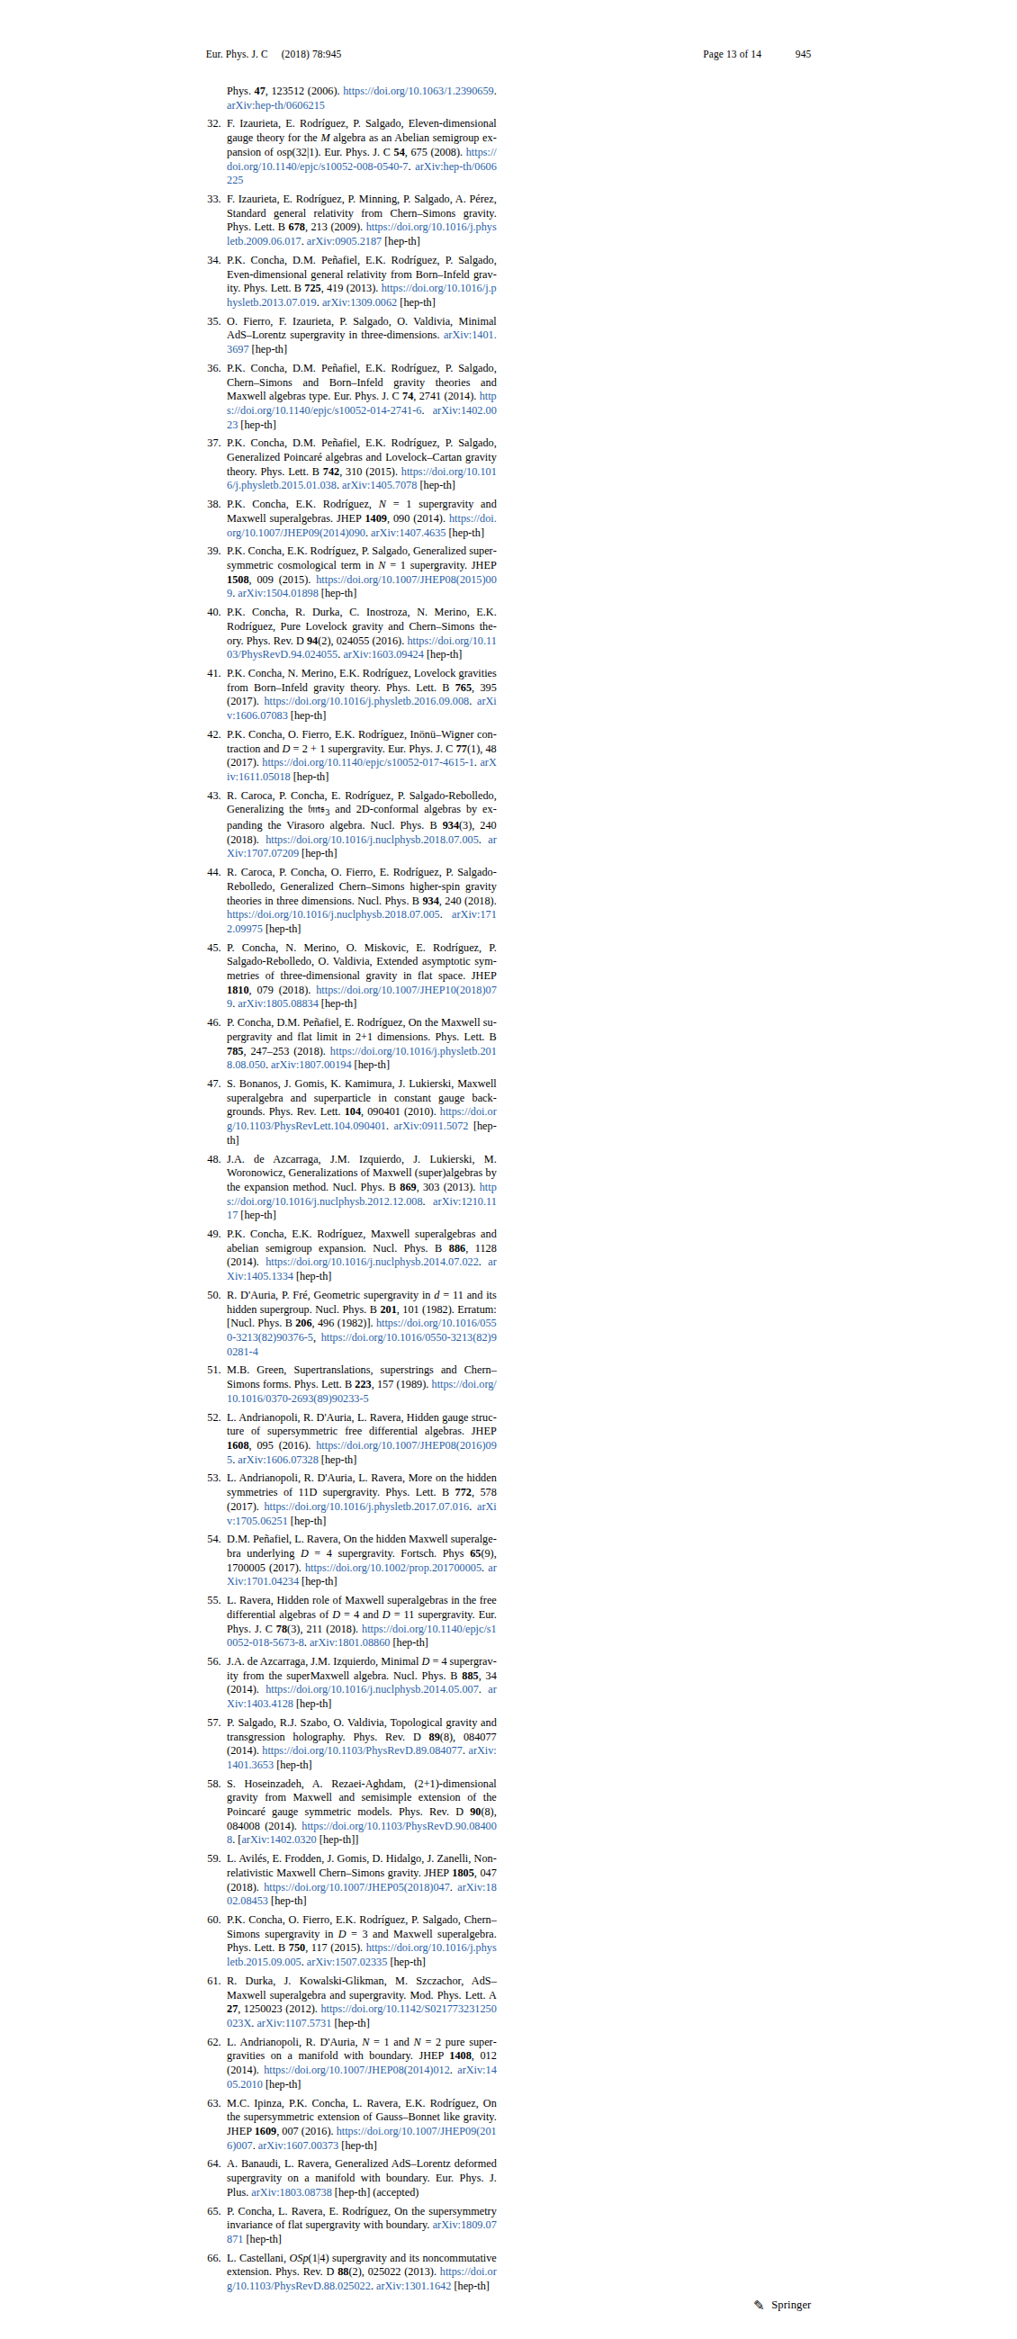Eur. Phys. J. C (2018) 78:945
Page 13 of 14945
Phys. 47, 123512 (2006). https://doi.org/10.1063/1.2390659. arXiv:hep-th/0606215
32. F. Izaurieta, E. Rodríguez, P. Salgado, Eleven-dimensional gauge theory for the M algebra as an Abelian semigroup expansion of osp(32|1). Eur. Phys. J. C 54, 675 (2008). https://doi.org/10.1140/epjc/s10052-008-0540-7. arXiv:hep-th/0606225
33. F. Izaurieta, E. Rodríguez, P. Minning, P. Salgado, A. Pérez, Standard general relativity from Chern–Simons gravity. Phys. Lett. B 678, 213 (2009). https://doi.org/10.1016/j.physletb.2009.06.017. arXiv:0905.2187 [hep-th]
34. P.K. Concha, D.M. Peñafiel, E.K. Rodríguez, P. Salgado, Even-dimensional general relativity from Born–Infeld gravity. Phys. Lett. B 725, 419 (2013). https://doi.org/10.1016/j.physletb.2013.07.019. arXiv:1309.0062 [hep-th]
35. O. Fierro, F. Izaurieta, P. Salgado, O. Valdivia, Minimal AdS–Lorentz supergravity in three-dimensions. arXiv:1401.3697 [hep-th]
36. P.K. Concha, D.M. Peñafiel, E.K. Rodríguez, P. Salgado, Chern–Simons and Born–Infeld gravity theories and Maxwell algebras type. Eur. Phys. J. C 74, 2741 (2014). https://doi.org/10.1140/epjc/s10052-014-2741-6. arXiv:1402.0023 [hep-th]
37. P.K. Concha, D.M. Peñafiel, E.K. Rodríguez, P. Salgado, Generalized Poincaré algebras and Lovelock–Cartan gravity theory. Phys. Lett. B 742, 310 (2015). https://doi.org/10.1016/j.physletb.2015.01.038. arXiv:1405.7078 [hep-th]
38. P.K. Concha, E.K. Rodríguez, N = 1 supergravity and Maxwell superalgebras. JHEP 1409, 090 (2014). https://doi.org/10.1007/JHEP09(2014)090. arXiv:1407.4635 [hep-th]
39. P.K. Concha, E.K. Rodríguez, P. Salgado, Generalized supersymmetric cosmological term in N = 1 supergravity. JHEP 1508, 009 (2015). https://doi.org/10.1007/JHEP08(2015)009. arXiv:1504.01898 [hep-th]
40. P.K. Concha, R. Durka, C. Inostroza, N. Merino, E.K. Rodríguez, Pure Lovelock gravity and Chern–Simons theory. Phys. Rev. D 94(2), 024055 (2016). https://doi.org/10.1103/PhysRevD.94.024055. arXiv:1603.09424 [hep-th]
41. P.K. Concha, N. Merino, E.K. Rodríguez, Lovelock gravities from Born–Infeld gravity theory. Phys. Lett. B 765, 395 (2017). https://doi.org/10.1016/j.physletb.2016.09.008. arXiv:1606.07083 [hep-th]
42. P.K. Concha, O. Fierro, E.K. Rodríguez, Inönü–Wigner contraction and D = 2 + 1 supergravity. Eur. Phys. J. C 77(1), 48 (2017). https://doi.org/10.1140/epjc/s10052-017-4615-1. arXiv:1611.05018 [hep-th]
43. R. Caroca, P. Concha, E. Rodríguez, P. Salgado-Rebolledo, Generalizing the 𝔟𝔪𝔰3 and 2D-conformal algebras by expanding the Virasoro algebra. Nucl. Phys. B 934(3), 240 (2018). https://doi.org/10.1016/j.nuclphysb.2018.07.005. arXiv:1707.07209 [hep-th]
44. R. Caroca, P. Concha, O. Fierro, E. Rodríguez, P. Salgado-Rebolledo, Generalized Chern–Simons higher-spin gravity theories in three dimensions. Nucl. Phys. B 934, 240 (2018). https://doi.org/10.1016/j.nuclphysb.2018.07.005. arXiv:1712.09975 [hep-th]
45. P. Concha, N. Merino, O. Miskovic, E. Rodríguez, P. Salgado-Rebolledo, O. Valdivia, Extended asymptotic symmetries of three-dimensional gravity in flat space. JHEP 1810, 079 (2018). https://doi.org/10.1007/JHEP10(2018)079. arXiv:1805.08834 [hep-th]
46. P. Concha, D.M. Peñafiel, E. Rodríguez, On the Maxwell supergravity and flat limit in 2+1 dimensions. Phys. Lett. B 785, 247–253 (2018). https://doi.org/10.1016/j.physletb.2018.08.050. arXiv:1807.00194 [hep-th]
47. S. Bonanos, J. Gomis, K. Kamimura, J. Lukierski, Maxwell superalgebra and superparticle in constant gauge backgrounds. Phys. Rev. Lett. 104, 090401 (2010). https://doi.org/10.1103/PhysRevLett.104.090401. arXiv:0911.5072 [hep-th]
48. J.A. de Azcarraga, J.M. Izquierdo, J. Lukierski, M. Woronowicz, Generalizations of Maxwell (super)algebras by the expansion method. Nucl. Phys. B 869, 303 (2013). https://doi.org/10.1016/j.nuclphysb.2012.12.008. arXiv:1210.1117 [hep-th]
49. P.K. Concha, E.K. Rodríguez, Maxwell superalgebras and abelian semigroup expansion. Nucl. Phys. B 886, 1128 (2014). https://doi.org/10.1016/j.nuclphysb.2014.07.022. arXiv:1405.1334 [hep-th]
50. R. D'Auria, P. Fré, Geometric supergravity in d = 11 and its hidden supergroup. Nucl. Phys. B 201, 101 (1982). Erratum: [Nucl. Phys. B 206, 496 (1982)]. https://doi.org/10.1016/0550-3213(82)90376-5, https://doi.org/10.1016/0550-3213(82)90281-4
51. M.B. Green, Supertranslations, superstrings and Chern–Simons forms. Phys. Lett. B 223, 157 (1989). https://doi.org/10.1016/0370-2693(89)90233-5
52. L. Andrianopoli, R. D'Auria, L. Ravera, Hidden gauge structure of supersymmetric free differential algebras. JHEP 1608, 095 (2016). https://doi.org/10.1007/JHEP08(2016)095. arXiv:1606.07328 [hep-th]
53. L. Andrianopoli, R. D'Auria, L. Ravera, More on the hidden symmetries of 11D supergravity. Phys. Lett. B 772, 578 (2017). https://doi.org/10.1016/j.physletb.2017.07.016. arXiv:1705.06251 [hep-th]
54. D.M. Peñafiel, L. Ravera, On the hidden Maxwell superalgebra underlying D = 4 supergravity. Fortsch. Phys 65(9), 1700005 (2017). https://doi.org/10.1002/prop.201700005. arXiv:1701.04234 [hep-th]
55. L. Ravera, Hidden role of Maxwell superalgebras in the free differential algebras of D = 4 and D = 11 supergravity. Eur. Phys. J. C 78(3), 211 (2018). https://doi.org/10.1140/epjc/s10052-018-5673-8. arXiv:1801.08860 [hep-th]
56. J.A. de Azcarraga, J.M. Izquierdo, Minimal D = 4 supergravity from the superMaxwell algebra. Nucl. Phys. B 885, 34 (2014). https://doi.org/10.1016/j.nuclphysb.2014.05.007. arXiv:1403.4128 [hep-th]
57. P. Salgado, R.J. Szabo, O. Valdivia, Topological gravity and transgression holography. Phys. Rev. D 89(8), 084077 (2014). https://doi.org/10.1103/PhysRevD.89.084077. arXiv:1401.3653 [hep-th]
58. S. Hoseinzadeh, A. Rezaei-Aghdam, (2+1)-dimensional gravity from Maxwell and semisimple extension of the Poincaré gauge symmetric models. Phys. Rev. D 90(8), 084008 (2014). https://doi.org/10.1103/PhysRevD.90.084008. [arXiv:1402.0320 [hep-th]]
59. L. Avilés, E. Frodden, J. Gomis, D. Hidalgo, J. Zanelli, Non-relativistic Maxwell Chern–Simons gravity. JHEP 1805, 047 (2018). https://doi.org/10.1007/JHEP05(2018)047. arXiv:1802.08453 [hep-th]
60. P.K. Concha, O. Fierro, E.K. Rodríguez, P. Salgado, Chern–Simons supergravity in D = 3 and Maxwell superalgebra. Phys. Lett. B 750, 117 (2015). https://doi.org/10.1016/j.physletb.2015.09.005. arXiv:1507.02335 [hep-th]
61. R. Durka, J. Kowalski-Glikman, M. Szczachor, AdS–Maxwell superalgebra and supergravity. Mod. Phys. Lett. A 27, 1250023 (2012). https://doi.org/10.1142/S021773231250023X. arXiv:1107.5731 [hep-th]
62. L. Andrianopoli, R. D'Auria, N = 1 and N = 2 pure supergravities on a manifold with boundary. JHEP 1408, 012 (2014). https://doi.org/10.1007/JHEP08(2014)012. arXiv:1405.2010 [hep-th]
63. M.C. Ipinza, P.K. Concha, L. Ravera, E.K. Rodríguez, On the supersymmetric extension of Gauss–Bonnet like gravity. JHEP 1609, 007 (2016). https://doi.org/10.1007/JHEP09(2016)007. arXiv:1607.00373 [hep-th]
64. A. Banaudi, L. Ravera, Generalized AdS–Lorentz deformed supergravity on a manifold with boundary. Eur. Phys. J. Plus. arXiv:1803.08738 [hep-th] (accepted)
65. P. Concha, L. Ravera, E. Rodríguez, On the supersymmetry invariance of flat supergravity with boundary. arXiv:1809.07871 [hep-th]
66. L. Castellani, OSp(1|4) supergravity and its noncommutative extension. Phys. Rev. D 88(2), 025022 (2013). https://doi.org/10.1103/PhysRevD.88.025022. arXiv:1301.1642 [hep-th]
✎ Springer